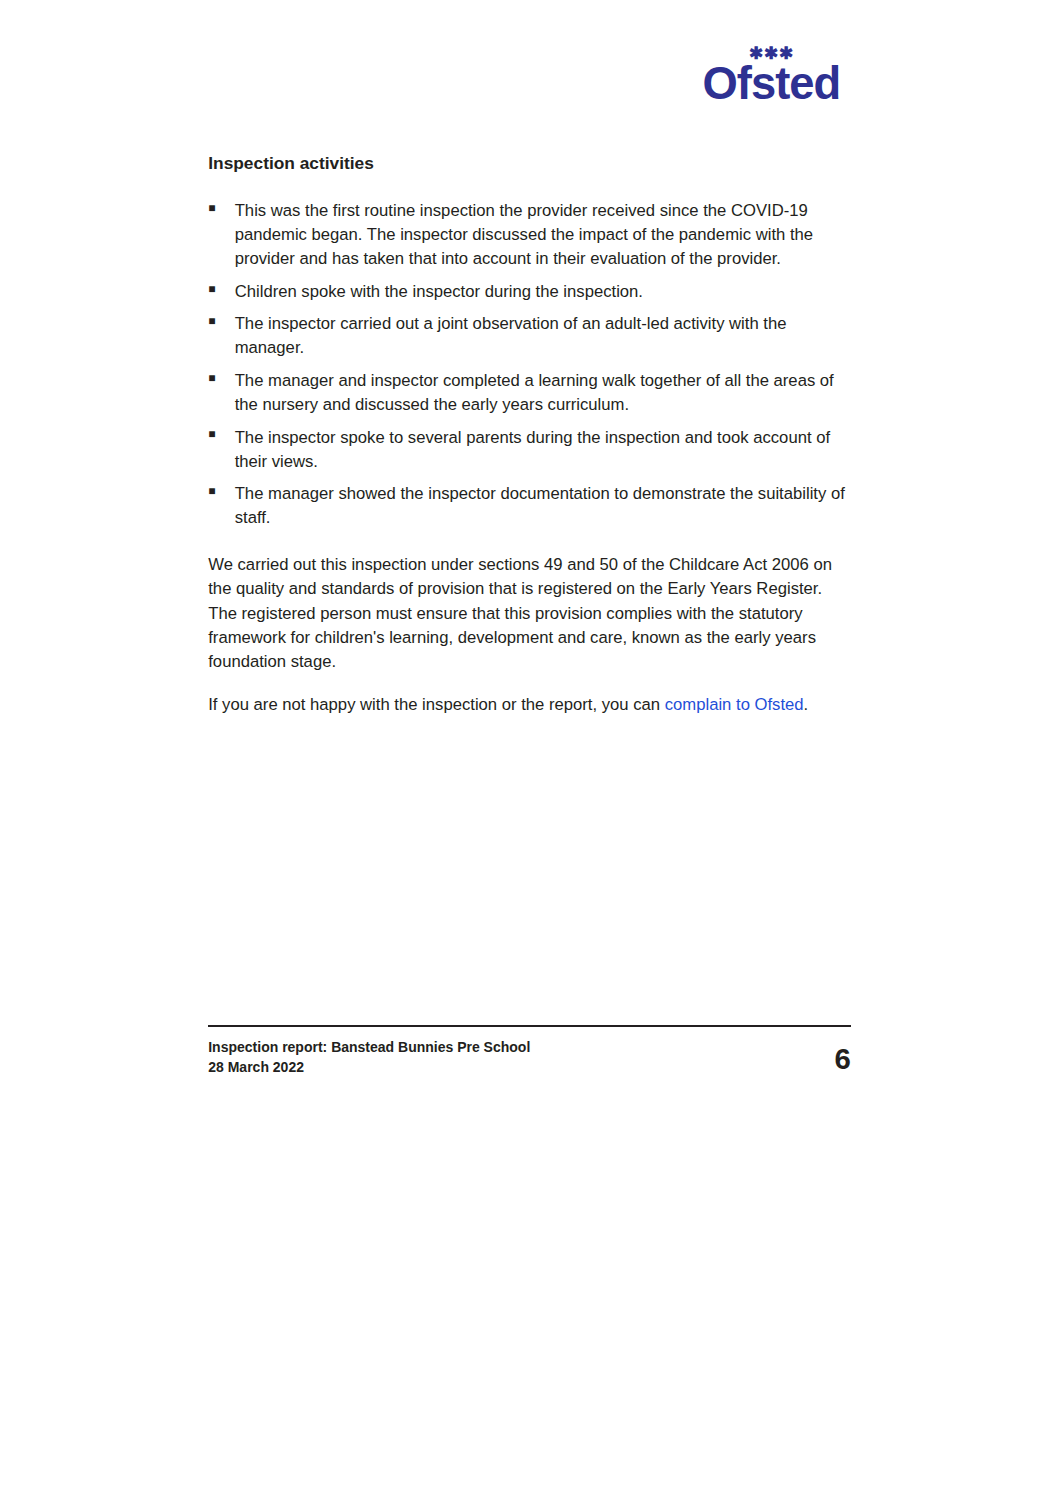✱✱✱
Ofsted
Inspection activities
This was the first routine inspection the provider received since the COVID-19 pandemic began. The inspector discussed the impact of the pandemic with the provider and has taken that into account in their evaluation of the provider.
Children spoke with the inspector during the inspection.
The inspector carried out a joint observation of an adult-led activity with the manager.
The manager and inspector completed a learning walk together of all the areas of the nursery and discussed the early years curriculum.
The inspector spoke to several parents during the inspection and took account of their views.
The manager showed the inspector documentation to demonstrate the suitability of staff.
We carried out this inspection under sections 49 and 50 of the Childcare Act 2006 on the quality and standards of provision that is registered on the Early Years Register. The registered person must ensure that this provision complies with the statutory framework for children's learning, development and care, known as the early years foundation stage.
If you are not happy with the inspection or the report, you can complain to Ofsted.
Inspection report: Banstead Bunnies Pre School 28 March 2022 6